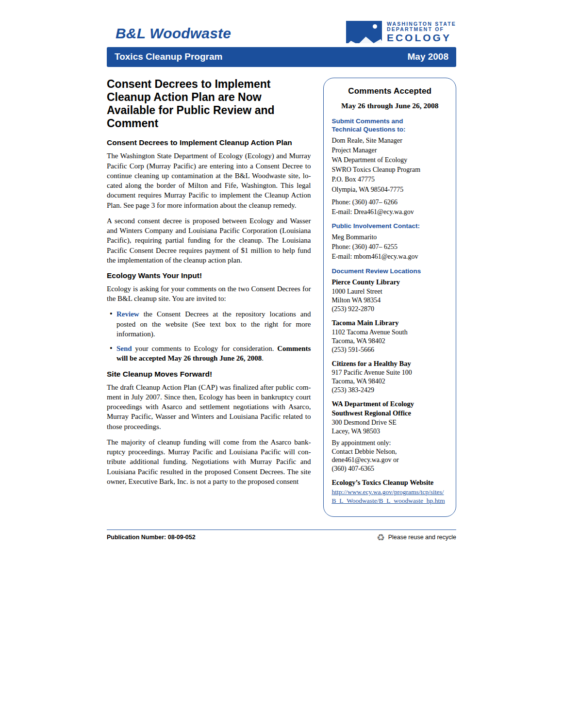B&L Woodwaste
WASHINGTON STATE DEPARTMENT OF ECOLOGY
Toxics Cleanup Program May 2008
Consent Decrees to Implement Cleanup Action Plan are Now Available for Public Review and Comment
Consent Decrees to Implement Cleanup Action Plan
The Washington State Department of Ecology (Ecology) and Murray Pacific Corp (Murray Pacific) are entering into a Consent Decree to continue cleaning up contamination at the B&L Woodwaste site, located along the border of Milton and Fife, Washington. This legal document requires Murray Pacific to implement the Cleanup Action Plan. See page 3 for more information about the cleanup remedy.
A second consent decree is proposed between Ecology and Wasser and Winters Company and Louisiana Pacific Corporation (Louisiana Pacific), requiring partial funding for the cleanup. The Louisiana Pacific Consent Decree requires payment of $1 million to help fund the implementation of the cleanup action plan.
Ecology Wants Your Input!
Ecology is asking for your comments on the two Consent Decrees for the B&L cleanup site. You are invited to:
Review the Consent Decrees at the repository locations and posted on the website (See text box to the right for more information).
Send your comments to Ecology for consideration. Comments will be accepted May 26 through June 26, 2008.
Site Cleanup Moves Forward!
The draft Cleanup Action Plan (CAP) was finalized after public comment in July 2007. Since then, Ecology has been in bankruptcy court proceedings with Asarco and settlement negotiations with Asarco, Murray Pacific, Wasser and Winters and Louisiana Pacific related to those proceedings.
The majority of cleanup funding will come from the Asarco bankruptcy proceedings. Murray Pacific and Louisiana Pacific will contribute additional funding. Negotiations with Murray Pacific and Louisiana Pacific resulted in the proposed Consent Decrees. The site owner, Executive Bark, Inc. is not a party to the proposed consent
Comments Accepted
May 26 through June 26, 2008
Submit Comments and
Technical Questions to:
Dom Reale, Site Manager
Project Manager
WA Department of Ecology
SWRO Toxics Cleanup Program
P.O. Box 47775
Olympia, WA 98504-7775
Phone: (360) 407– 6266
E-mail: Drea461@ecy.wa.gov
Public Involvement Contact:
Meg Bommarito
Phone: (360) 407– 6255
E-mail: mbom461@ecy.wa.gov
Document Review Locations
Pierce County Library
1000 Laurel Street
Milton WA 98354
(253) 922-2870
Tacoma Main Library
1102 Tacoma Avenue South
Tacoma, WA 98402
(253) 591-5666
Citizens for a Healthy Bay
917 Pacific Avenue Suite 100
Tacoma, WA 98402
(253) 383-2429
WA Department of Ecology
Southwest Regional Office
300 Desmond Drive SE
Lacey, WA 98503
By appointment only:
Contact Debbie Nelson,
dene461@ecy.wa.gov or
(360) 407-6365
Ecology’s Toxics Cleanup Website
http://www.ecy.wa.gov/programs/tcp/sites/B_L_Woodwaste/B_L_woodwaste_hp.htm
Publication Number: 08-09-052 ♻ Please reuse and recycle